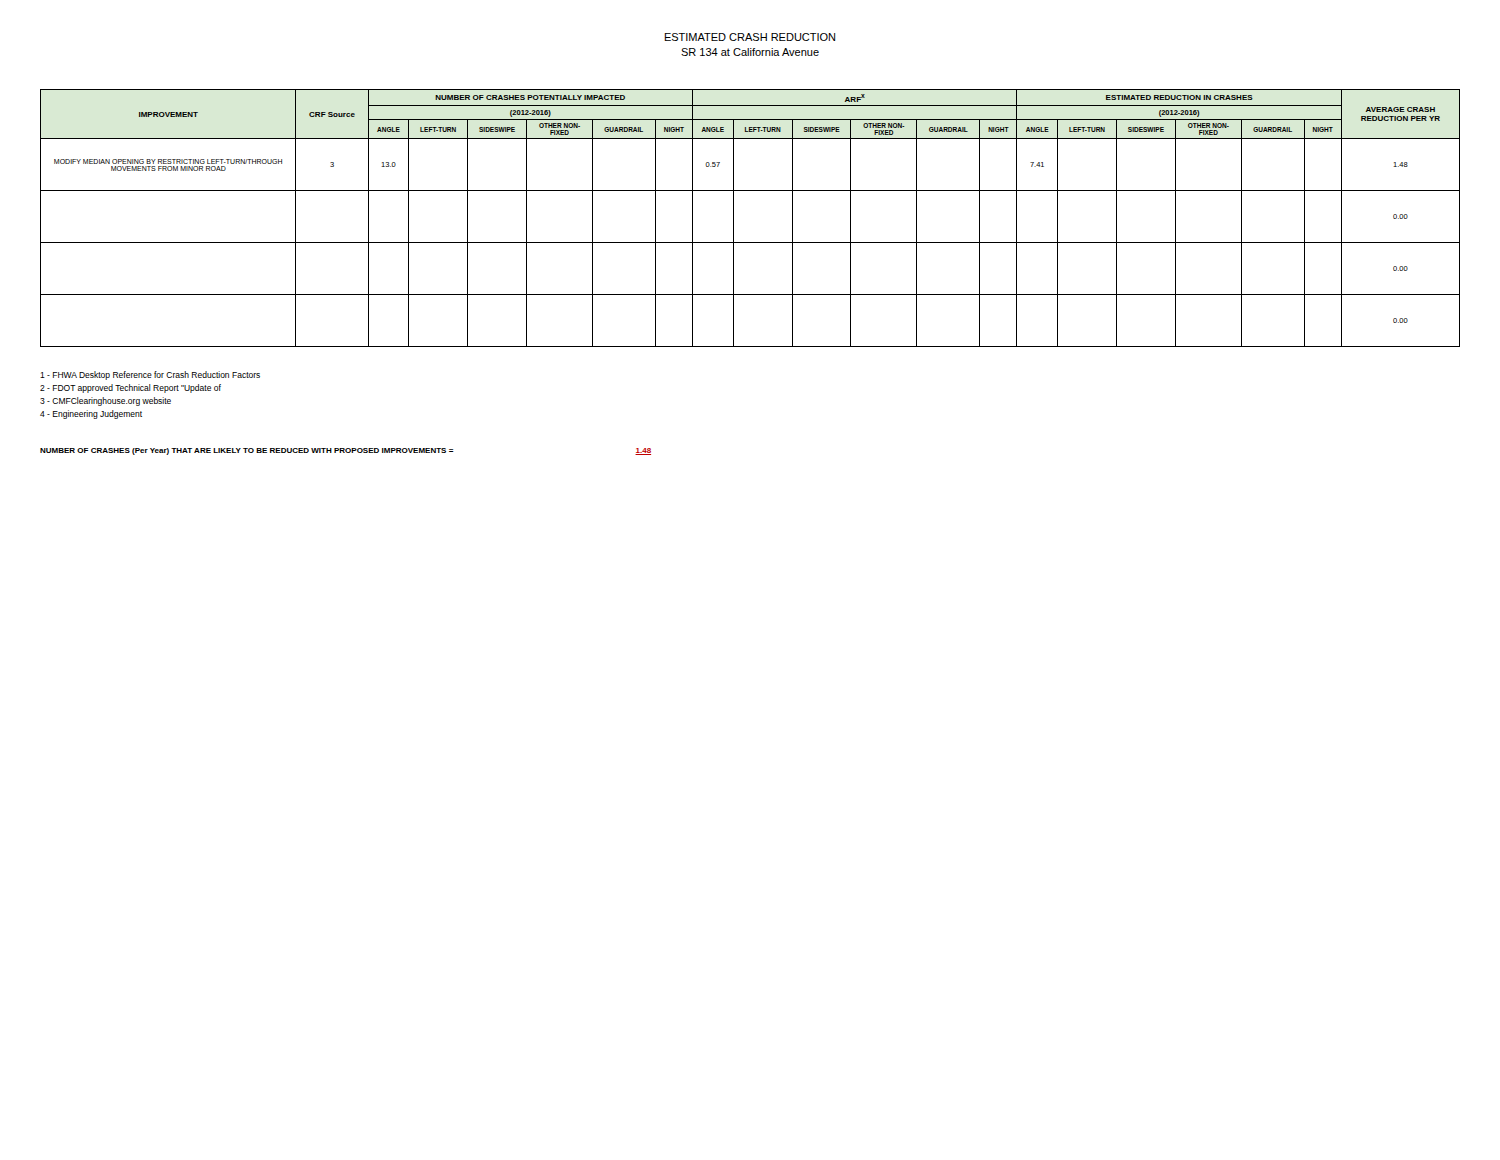ESTIMATED CRASH REDUCTION
SR 134 at California Avenue
| IMPROVEMENT | CRF Source | NUMBER OF CRASHES POTENTIALLY IMPACTED | ARF x | ESTIMATED REDUCTION IN CRASHES | AVERAGE CRASH REDUCTION PER YR |
| --- | --- | --- | --- | --- | --- |
| (2012-2016) | | (2012-2016) |
| ANGLE | LEFT-TURN | SIDESWIPE | OTHER NON- FIXED | GUARDRAIL | NIGHT | ANGLE | LEFT-TURN | SIDESWIPE | OTHER NON- FIXED | GUARDRAIL | NIGHT | ANGLE | LEFT-TURN | SIDESWIPE | OTHER NON- FIXED | GUARDRAIL | NIGHT |
| MODIFY MEDIAN OPENING BY RESTRICTING LEFT-TURN/THROUGH MOVEMENTS FROM MINOR ROAD | 3 | 13.0 | | | | | | 0.57 | | | | | | 7.41 | | | | | | 1.48 |
| | | | | | | | | | | | | | | | | | | | | 0.00 |
| | | | | | | | | | | | | | | | | | | | | 0.00 |
| | | | | | | | | | | | | | | | | | | | | 0.00 |
1 - FHWA Desktop Reference for Crash Reduction Factors
2 - FDOT approved Technical Report "Update of
3 - CMFClearinghouse.org website
4 - Engineering Judgement
NUMBER OF CRASHES (Per Year) THAT ARE LIKELY TO BE REDUCED WITH PROPOSED IMPROVEMENTS = 1.48